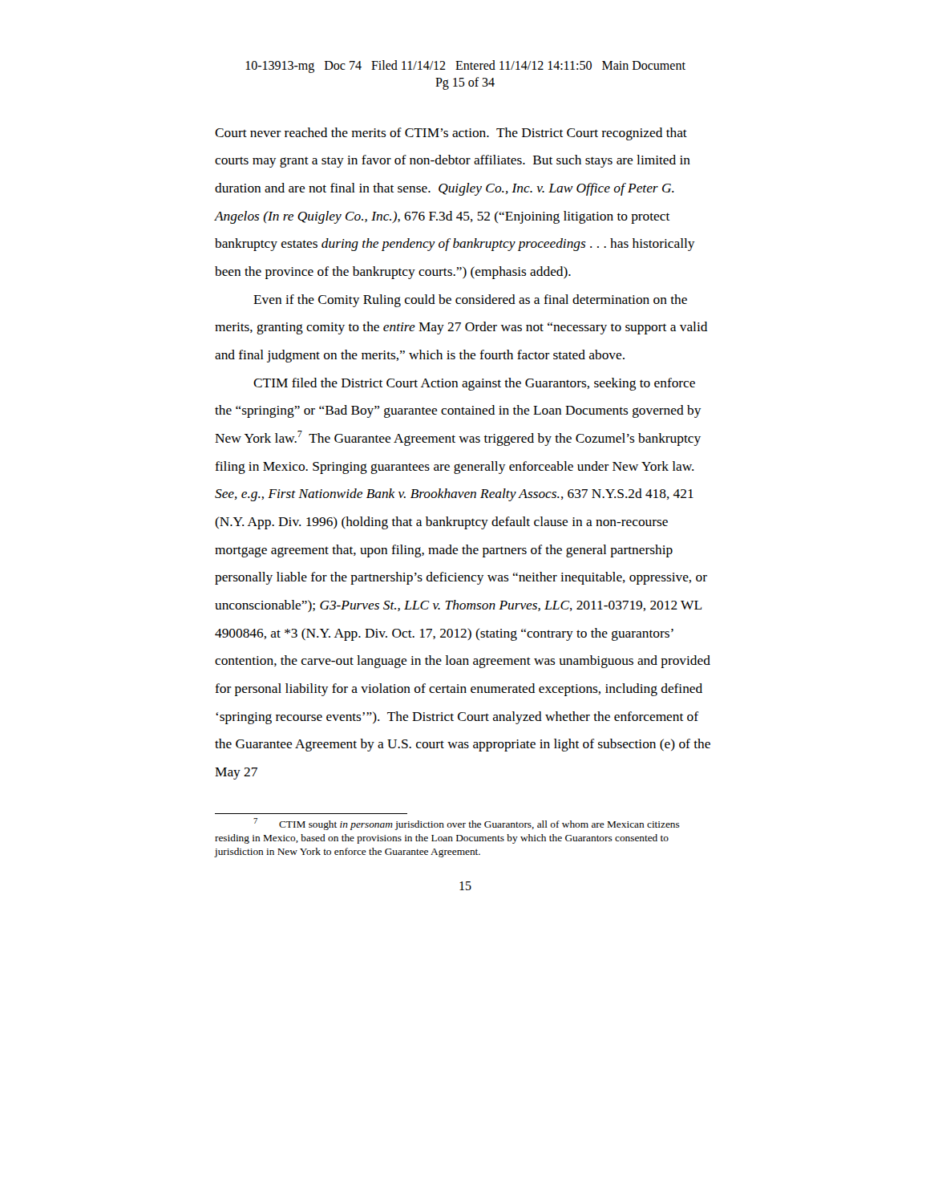10-13913-mg Doc 74 Filed 11/14/12 Entered 11/14/12 14:11:50 Main Document Pg 15 of 34
Court never reached the merits of CTIM’s action. The District Court recognized that courts may grant a stay in favor of non-debtor affiliates. But such stays are limited in duration and are not final in that sense. Quigley Co., Inc. v. Law Office of Peter G. Angelos (In re Quigley Co., Inc.), 676 F.3d 45, 52 (“Enjoining litigation to protect bankruptcy estates during the pendency of bankruptcy proceedings . . . has historically been the province of the bankruptcy courts.”) (emphasis added).
Even if the Comity Ruling could be considered as a final determination on the merits, granting comity to the entire May 27 Order was not “necessary to support a valid and final judgment on the merits,” which is the fourth factor stated above.
CTIM filed the District Court Action against the Guarantors, seeking to enforce the “springing” or “Bad Boy” guarantee contained in the Loan Documents governed by New York law.7 The Guarantee Agreement was triggered by the Cozumel’s bankruptcy filing in Mexico. Springing guarantees are generally enforceable under New York law. See, e.g., First Nationwide Bank v. Brookhaven Realty Assocs., 637 N.Y.S.2d 418, 421 (N.Y. App. Div. 1996) (holding that a bankruptcy default clause in a non-recourse mortgage agreement that, upon filing, made the partners of the general partnership personally liable for the partnership’s deficiency was “neither inequitable, oppressive, or unconscionable”); G3-Purves St., LLC v. Thomson Purves, LLC, 2011-03719, 2012 WL 4900846, at *3 (N.Y. App. Div. Oct. 17, 2012) (stating “contrary to the guarantors’ contention, the carve-out language in the loan agreement was unambiguous and provided for personal liability for a violation of certain enumerated exceptions, including defined ‘springing recourse events’”). The District Court analyzed whether the enforcement of the Guarantee Agreement by a U.S. court was appropriate in light of subsection (e) of the May 27
7 CTIM sought in personam jurisdiction over the Guarantors, all of whom are Mexican citizens residing in Mexico, based on the provisions in the Loan Documents by which the Guarantors consented to jurisdiction in New York to enforce the Guarantee Agreement.
15